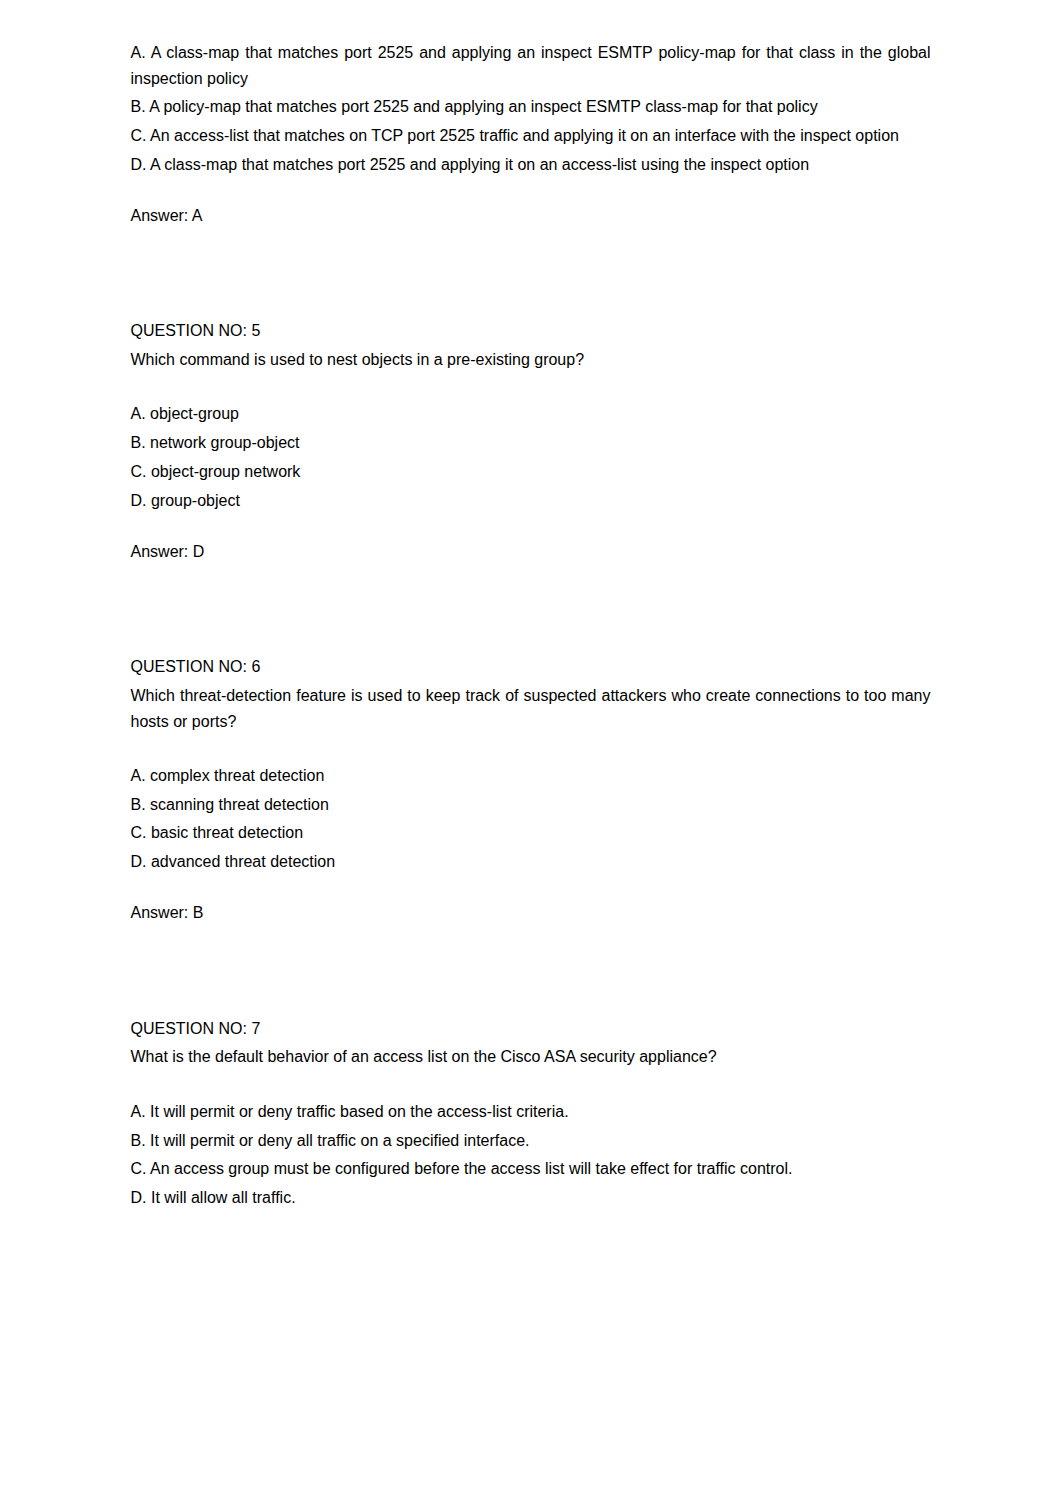A. A class-map that matches port 2525 and applying an inspect ESMTP policy-map for that class in the global inspection policy
B. A policy-map that matches port 2525 and applying an inspect ESMTP class-map for that policy
C. An access-list that matches on TCP port 2525 traffic and applying it on an interface with the inspect option
D. A class-map that matches port 2525 and applying it on an access-list using the inspect option
Answer: A
QUESTION NO: 5
Which command is used to nest objects in a pre-existing group?
A. object-group
B. network group-object
C. object-group network
D. group-object
Answer: D
QUESTION NO: 6
Which threat-detection feature is used to keep track of suspected attackers who create connections to too many hosts or ports?
A. complex threat detection
B. scanning threat detection
C. basic threat detection
D. advanced threat detection
Answer: B
QUESTION NO: 7
What is the default behavior of an access list on the Cisco ASA security appliance?
A. It will permit or deny traffic based on the access-list criteria.
B. It will permit or deny all traffic on a specified interface.
C. An access group must be configured before the access list will take effect for traffic control.
D. It will allow all traffic.